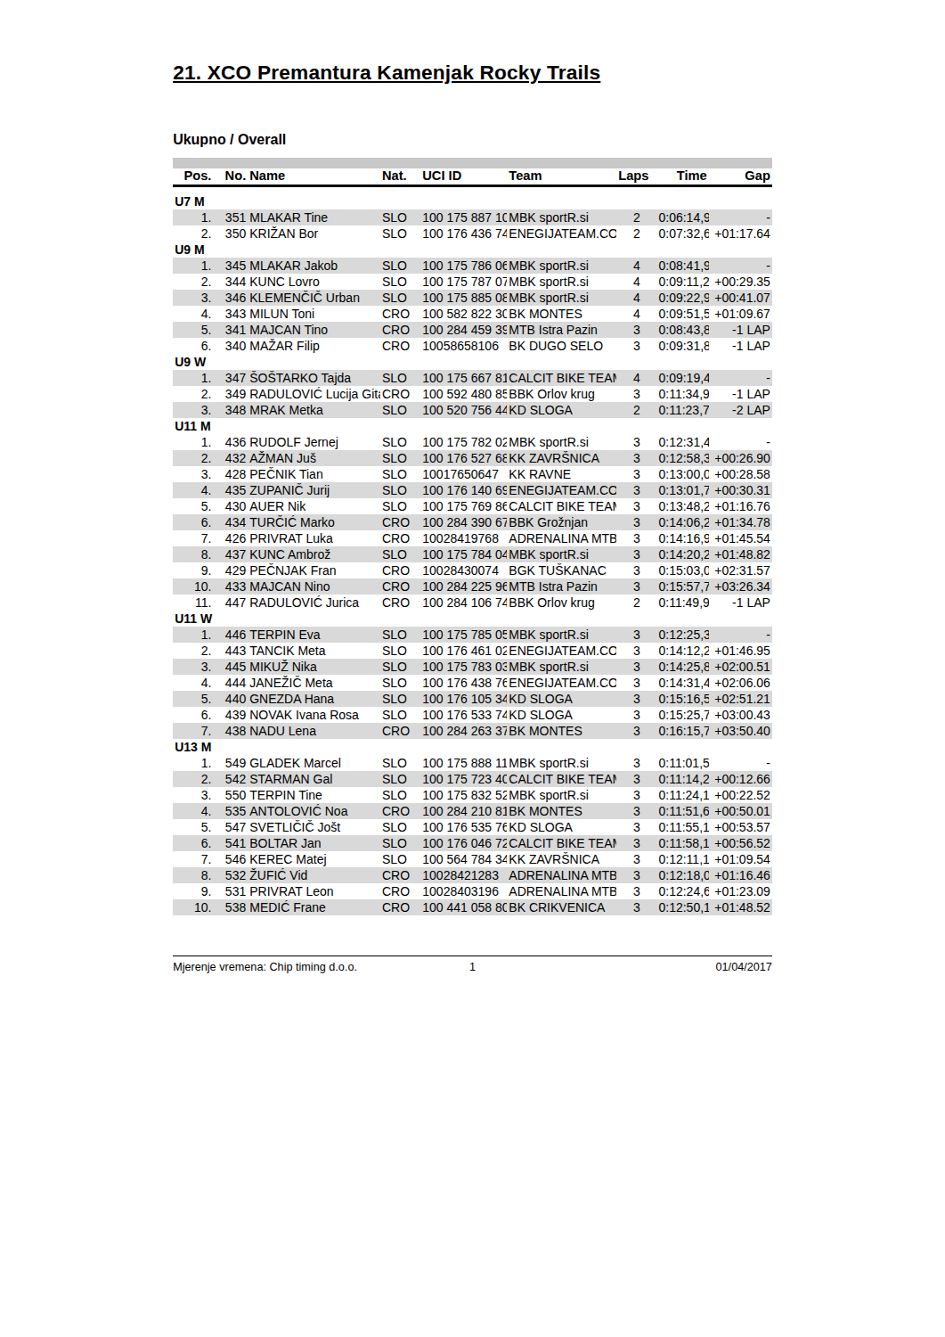21. XCO Premantura Kamenjak Rocky Trails
Ukupno / Overall
| Pos. | No. | Name | Nat. | UCI ID | Team | Laps | Time | Gap |
| --- | --- | --- | --- | --- | --- | --- | --- | --- |
| U7 M |
| 1. | 351 | MLAKAR Tine | SLO | 100 175 887 10 | MBK sportR.si | 2 | 0:06:14,9 | - |
| 2. | 350 | KRIŽAN Bor | SLO | 100 176 436 74 | ENEGIJATEAM.COM | 2 | 0:07:32,6 | +01:17.64 |
| U9 M |
| 1. | 345 | MLAKAR Jakob | SLO | 100 175 786 06 | MBK sportR.si | 4 | 0:08:41,9 | - |
| 2. | 344 | KUNC Lovro | SLO | 100 175 787 07 | MBK sportR.si | 4 | 0:09:11,2 | +00:29.35 |
| 3. | 346 | KLEMENČIČ Urban | SLO | 100 175 885 08 | MBK sportR.si | 4 | 0:09:22,9 | +00:41.07 |
| 4. | 343 | MILUN Toni | CRO | 100 582 822 30 | BK MONTES | 4 | 0:09:51,5 | +01:09.67 |
| 5. | 341 | MAJCAN Tino | CRO | 100 284 459 39 | MTB Istra Pazin | 3 | 0:08:43,8 | -1 LAP |
| 6. | 340 | MAŽAR Filip | CRO | 10058658106 | BK DUGO SELO | 3 | 0:09:31,8 | -1 LAP |
| U9 W |
| 1. | 347 | ŠOŠTARKO Tajda | SLO | 100 175 667 81 | CALCIT BIKE TEAM | 4 | 0:09:19,4 | - |
| 2. | 349 | RADULOVIĆ Lucija Gita | CRO | 100 592 480 85 | BBK Orlov krug | 3 | 0:11:34,9 | -1 LAP |
| 3. | 348 | MRAK Metka | SLO | 100 520 756 44 | KD SLOGA | 2 | 0:11:23,7 | -2 LAP |
| U11 M |
| 1. | 436 | RUDOLF Jernej | SLO | 100 175 782 02 | MBK sportR.si | 3 | 0:12:31,4 | - |
| 2. | 432 | AŽMAN Juš | SLO | 100 176 527 68 | KK ZAVRŠNICA | 3 | 0:12:58,3 | +00:26.90 |
| 3. | 428 | PEČNIK Tian | SLO | 10017650647 | KK RAVNE | 3 | 0:13:00,0 | +00:28.58 |
| 4. | 435 | ZUPANIČ Jurij | SLO | 100 176 140 69 | ENEGIJATEAM.COM | 3 | 0:13:01,7 | +00:30.31 |
| 5. | 430 | AUER Nik | SLO | 100 175 769 86 | CALCIT BIKE TEAM | 3 | 0:13:48,2 | +01:16.76 |
| 6. | 434 | TURČIĆ Marko | CRO | 100 284 390 67 | BBK Grožnjan | 3 | 0:14:06,2 | +01:34.78 |
| 7. | 426 | PRIVRAT Luka | CRO | 10028419768 | ADRENALINA MTB | 3 | 0:14:16,9 | +01:45.54 |
| 8. | 437 | KUNC Ambrož | SLO | 100 175 784 04 | MBK sportR.si | 3 | 0:14:20,2 | +01:48.82 |
| 9. | 429 | PEČNJAK Fran | CRO | 10028430074 | BGK TUŠKANAC | 3 | 0:15:03,0 | +02:31.57 |
| 10. | 433 | MAJCAN Nino | CRO | 100 284 225 96 | MTB Istra Pazin | 3 | 0:15:57,7 | +03:26.34 |
| 11. | 447 | RADULOVIĆ Jurica | CRO | 100 284 106 74 | BBK Orlov krug | 2 | 0:11:49,9 | -1 LAP |
| U11 W |
| 1. | 446 | TERPIN Eva | SLO | 100 175 785 05 | MBK sportR.si | 3 | 0:12:25,3 | - |
| 2. | 443 | TANCIK Meta | SLO | 100 176 461 02 | ENEGIJATEAM.COM | 3 | 0:14:12,2 | +01:46.95 |
| 3. | 445 | MIKUŽ Nika | SLO | 100 175 783 03 | MBK sportR.si | 3 | 0:14:25,8 | +02:00.51 |
| 4. | 444 | JANEŽIČ Meta | SLO | 100 176 438 76 | ENEGIJATEAM.COM | 3 | 0:14:31,4 | +02:06.06 |
| 5. | 440 | GNEZDA Hana | SLO | 100 176 105 34 | KD SLOGA | 3 | 0:15:16,5 | +02:51.21 |
| 6. | 439 | NOVAK Ivana Rosa | SLO | 100 176 533 74 | KD SLOGA | 3 | 0:15:25,7 | +03:00.43 |
| 7. | 438 | NADU Lena | CRO | 100 284 263 37 | BK MONTES | 3 | 0:16:15,7 | +03:50.40 |
| U13 M |
| 1. | 549 | GLADEK Marcel | SLO | 100 175 888 11 | MBK sportR.si | 3 | 0:11:01,5 | - |
| 2. | 542 | STARMAN Gal | SLO | 100 175 723 40 | CALCIT BIKE TEAM | 3 | 0:11:14,2 | +00:12.66 |
| 3. | 550 | TERPIN Tine | SLO | 100 175 832 52 | MBK sportR.si | 3 | 0:11:24,1 | +00:22.52 |
| 4. | 535 | ANTOLOVIĆ Noa | CRO | 100 284 210 81 | BK MONTES | 3 | 0:11:51,6 | +00:50.01 |
| 5. | 547 | SVETLIČIČ Jošt | SLO | 100 176 535 76 | KD SLOGA | 3 | 0:11:55,1 | +00:53.57 |
| 6. | 541 | BOLTAR Jan | SLO | 100 176 046 72 | CALCIT BIKE TEAM | 3 | 0:11:58,1 | +00:56.52 |
| 7. | 546 | KEREC Matej | SLO | 100 564 784 34 | KK ZAVRŠNICA | 3 | 0:12:11,1 | +01:09.54 |
| 8. | 532 | ŽUFIĆ Vid | CRO | 10028421283 | ADRENALINA MTB | 3 | 0:12:18,0 | +01:16.46 |
| 9. | 531 | PRIVRAT Leon | CRO | 10028403196 | ADRENALINA MTB | 3 | 0:12:24,6 | +01:23.09 |
| 10. | 538 | MEDIĆ Frane | CRO | 100 441 058 80 | BK CRIKVENICA | 3 | 0:12:50,1 | +01:48.52 |
Mjerenje vremena: Chip timing d.o.o.
1
01/04/2017